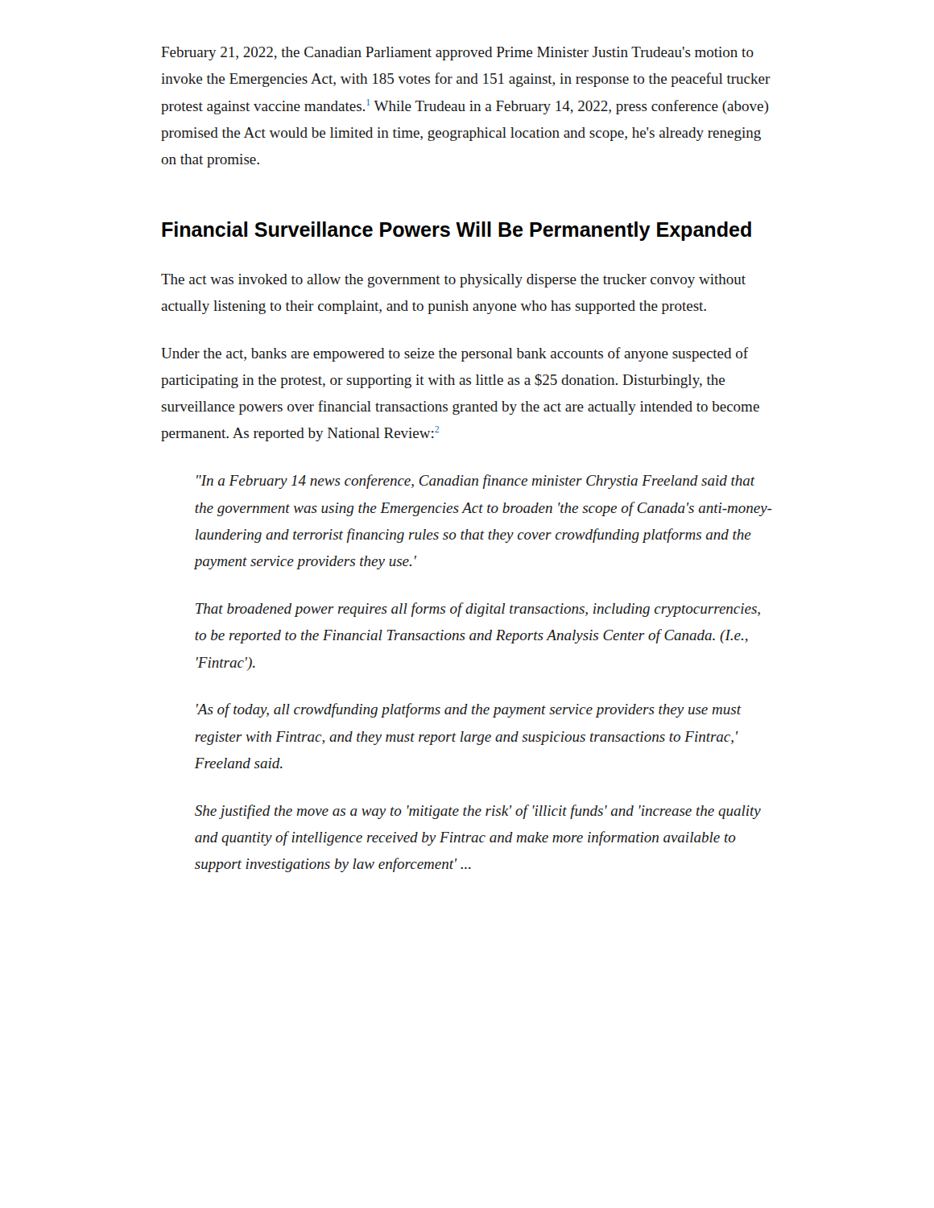February 21, 2022, the Canadian Parliament approved Prime Minister Justin Trudeau's motion to invoke the Emergencies Act, with 185 votes for and 151 against, in response to the peaceful trucker protest against vaccine mandates.1 While Trudeau in a February 14, 2022, press conference (above) promised the Act would be limited in time, geographical location and scope, he's already reneging on that promise.
Financial Surveillance Powers Will Be Permanently Expanded
The act was invoked to allow the government to physically disperse the trucker convoy without actually listening to their complaint, and to punish anyone who has supported the protest.
Under the act, banks are empowered to seize the personal bank accounts of anyone suspected of participating in the protest, or supporting it with as little as a $25 donation. Disturbingly, the surveillance powers over financial transactions granted by the act are actually intended to become permanent. As reported by National Review:2
"In a February 14 news conference, Canadian finance minister Chrystia Freeland said that the government was using the Emergencies Act to broaden 'the scope of Canada's anti-money-laundering and terrorist financing rules so that they cover crowdfunding platforms and the payment service providers they use.'
That broadened power requires all forms of digital transactions, including cryptocurrencies, to be reported to the Financial Transactions and Reports Analysis Center of Canada. (I.e., 'Fintrac').
'As of today, all crowdfunding platforms and the payment service providers they use must register with Fintrac, and they must report large and suspicious transactions to Fintrac,' Freeland said.
She justified the move as a way to 'mitigate the risk' of 'illicit funds' and 'increase the quality and quantity of intelligence received by Fintrac and make more information available to support investigations by law enforcement' ...